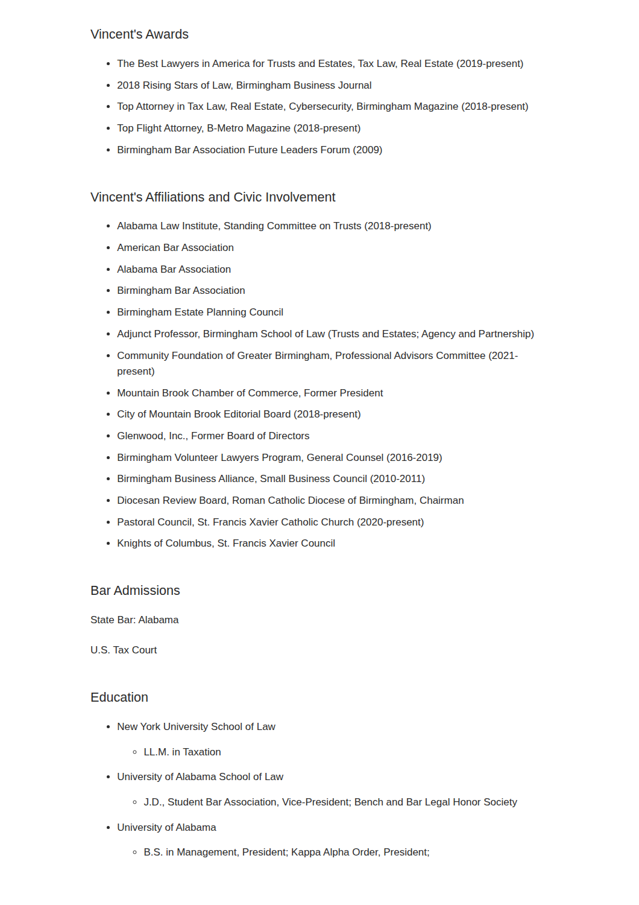Vincent's Awards
The Best Lawyers in America for Trusts and Estates, Tax Law, Real Estate (2019-present)
2018 Rising Stars of Law, Birmingham Business Journal
Top Attorney in Tax Law, Real Estate, Cybersecurity, Birmingham Magazine (2018-present)
Top Flight Attorney, B-Metro Magazine (2018-present)
Birmingham Bar Association Future Leaders Forum (2009)
Vincent's Affiliations and Civic Involvement
Alabama Law Institute, Standing Committee on Trusts (2018-present)
American Bar Association
Alabama Bar Association
Birmingham Bar Association
Birmingham Estate Planning Council
Adjunct Professor, Birmingham School of Law (Trusts and Estates; Agency and Partnership)
Community Foundation of Greater Birmingham, Professional Advisors Committee (2021-present)
Mountain Brook Chamber of Commerce, Former President
City of Mountain Brook Editorial Board (2018-present)
Glenwood, Inc., Former Board of Directors
Birmingham Volunteer Lawyers Program, General Counsel (2016-2019)
Birmingham Business Alliance, Small Business Council (2010-2011)
Diocesan Review Board, Roman Catholic Diocese of Birmingham, Chairman
Pastoral Council, St. Francis Xavier Catholic Church (2020-present)
Knights of Columbus, St. Francis Xavier Council
Bar Admissions
State Bar: Alabama
U.S. Tax Court
Education
New York University School of Law
LL.M. in Taxation
University of Alabama School of Law
J.D., Student Bar Association, Vice-President; Bench and Bar Legal Honor Society
University of Alabama
B.S. in Management, President; Kappa Alpha Order, President;